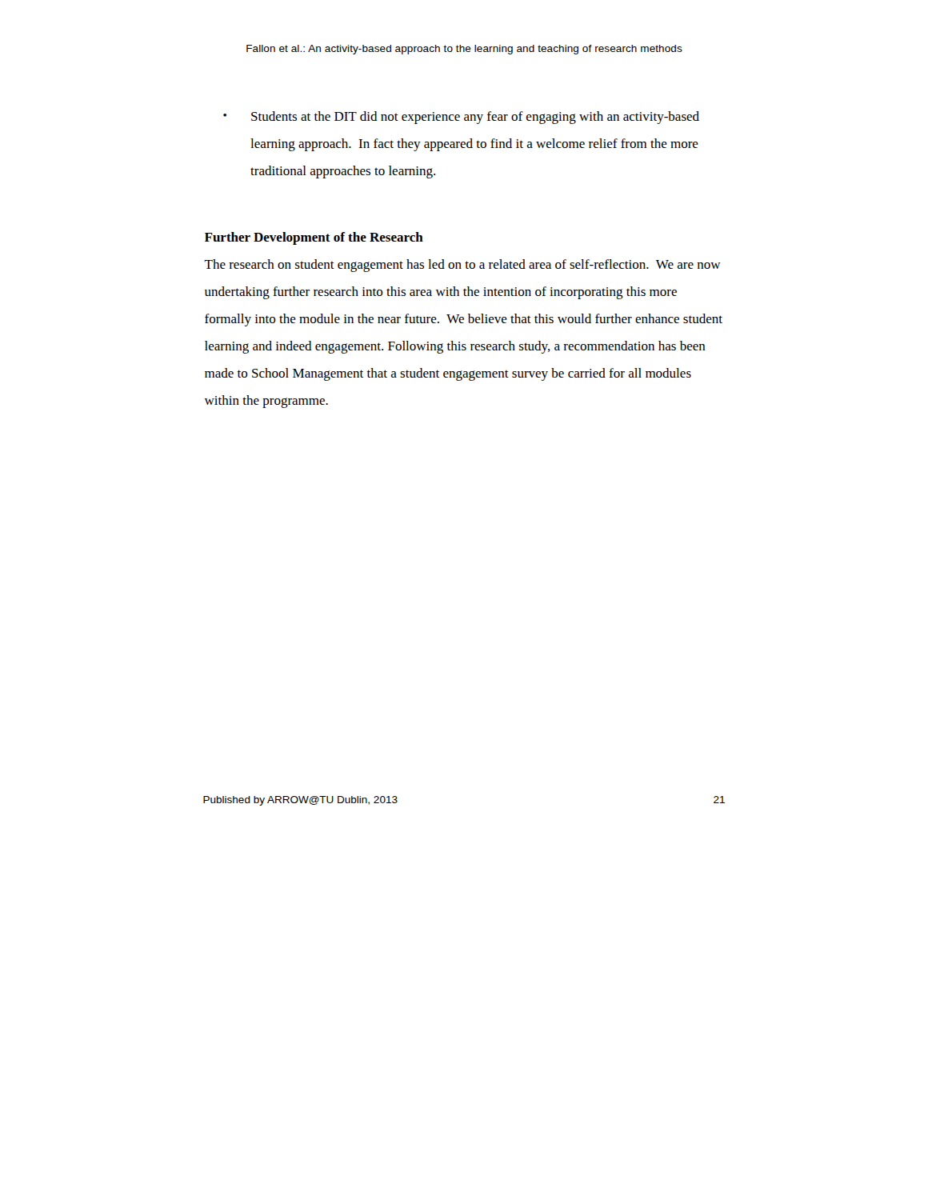Fallon et al.: An activity-based approach to the learning and teaching of research methods
Students at the DIT did not experience any fear of engaging with an activity-based learning approach. In fact they appeared to find it a welcome relief from the more traditional approaches to learning.
Further Development of the Research
The research on student engagement has led on to a related area of self-reflection. We are now undertaking further research into this area with the intention of incorporating this more formally into the module in the near future. We believe that this would further enhance student learning and indeed engagement. Following this research study, a recommendation has been made to School Management that a student engagement survey be carried for all modules within the programme.
Published by ARROW@TU Dublin, 2013
21